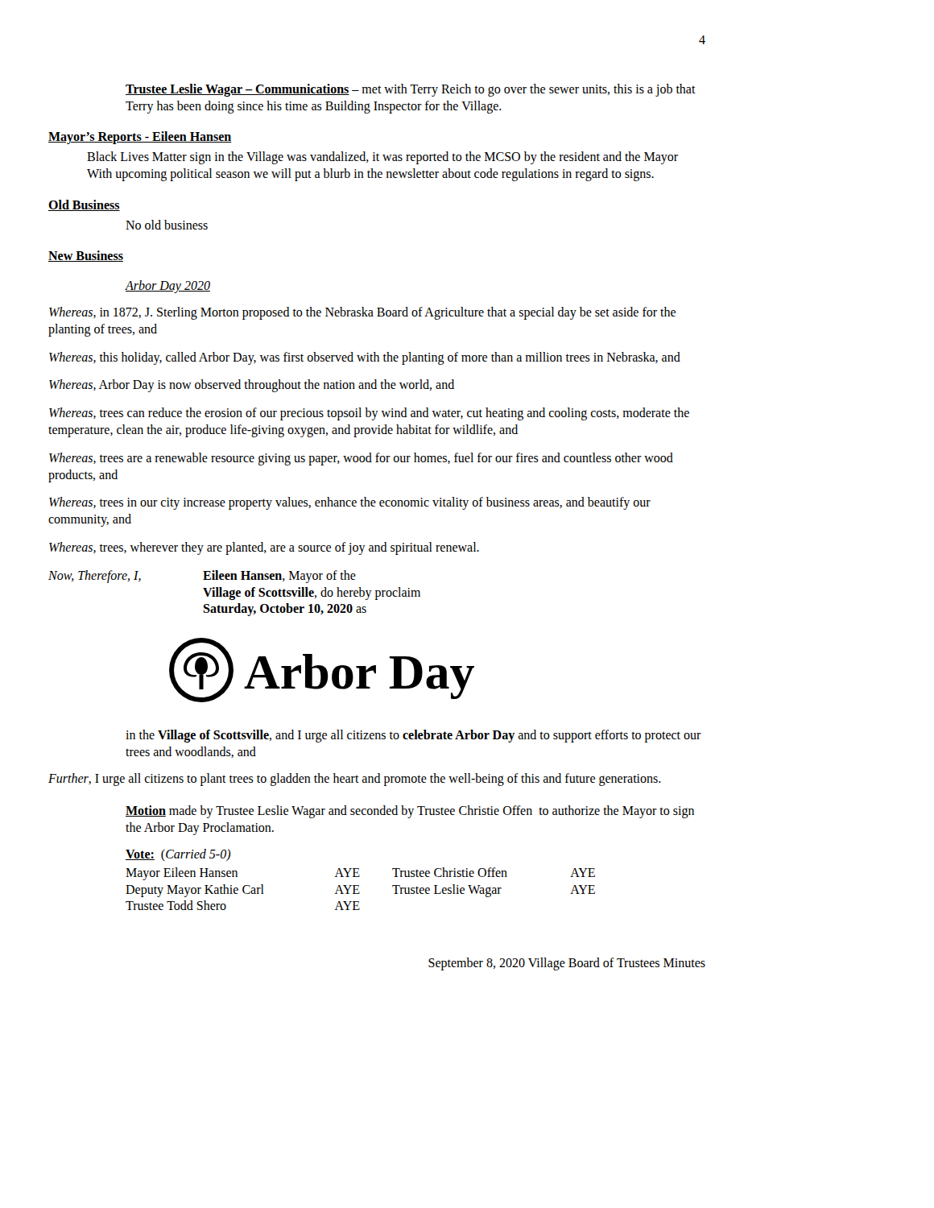4
Trustee Leslie Wagar – C ommunications – met with Terry Reich to go over the sewer units, this is a job that Terry has been doing since his time as Building Inspector for the Village.
Mayor’s Reports - Eileen Hansen
Black Lives Matter sign in the Village was vandalized, it was reported to the MCSO by the resident and the Mayor
With upcoming political season we will put a blurb in the newsletter about code regulations in regard to signs.
Old Business
No old business
New Business
Arbor Day 2020
Whereas, in 1872, J. Sterling Morton proposed to the Nebraska Board of Agriculture that a special day be set aside for the planting of trees, and
Whereas, this holiday, called Arbor Day, was first observed with the planting of more than a million trees in Nebraska, and
Whereas, Arbor Day is now observed throughout the nation and the world, and
Whereas, trees can reduce the erosion of our precious topsoil by wind and water, cut heating and cooling costs, moderate the temperature, clean the air, produce life-giving oxygen, and provide habitat for wildlife, and
Whereas, trees are a renewable resource giving us paper, wood for our homes, fuel for our fires and countless other wood products, and
Whereas, trees in our city increase property values, enhance the economic vitality of business areas, and beautify our community, and
Whereas, trees, wherever they are planted, are a source of joy and spiritual renewal.
Now, Therefore, I,
Eileen Hansen, Mayor of the
Village of Scottsville, do hereby proclaim
Saturday, October 10, 2020 as
Arbor Day
in the Village of Scottsville, and I urge all citizens to celebrate Arbor Day and to support efforts to protect our trees and woodlands, and
Further, I urge all citizens to plant trees to gladden the heart and promote the well-being of this and future generations.
Motion made by Trustee Leslie Wagar and seconded by Trustee Christie Offen to authorize the Mayor to sign the Arbor Day Proclamation.
Vote: (Carried 5-0)
| Mayor Eileen Hansen | AYE | Trustee Christie Offen | AYE |
| Deputy Mayor Kathie Carl | AYE | Trustee Leslie Wagar | AYE |
| Trustee Todd Shero | AYE | | |
September 8, 2020 Village Board of Trustees Minutes